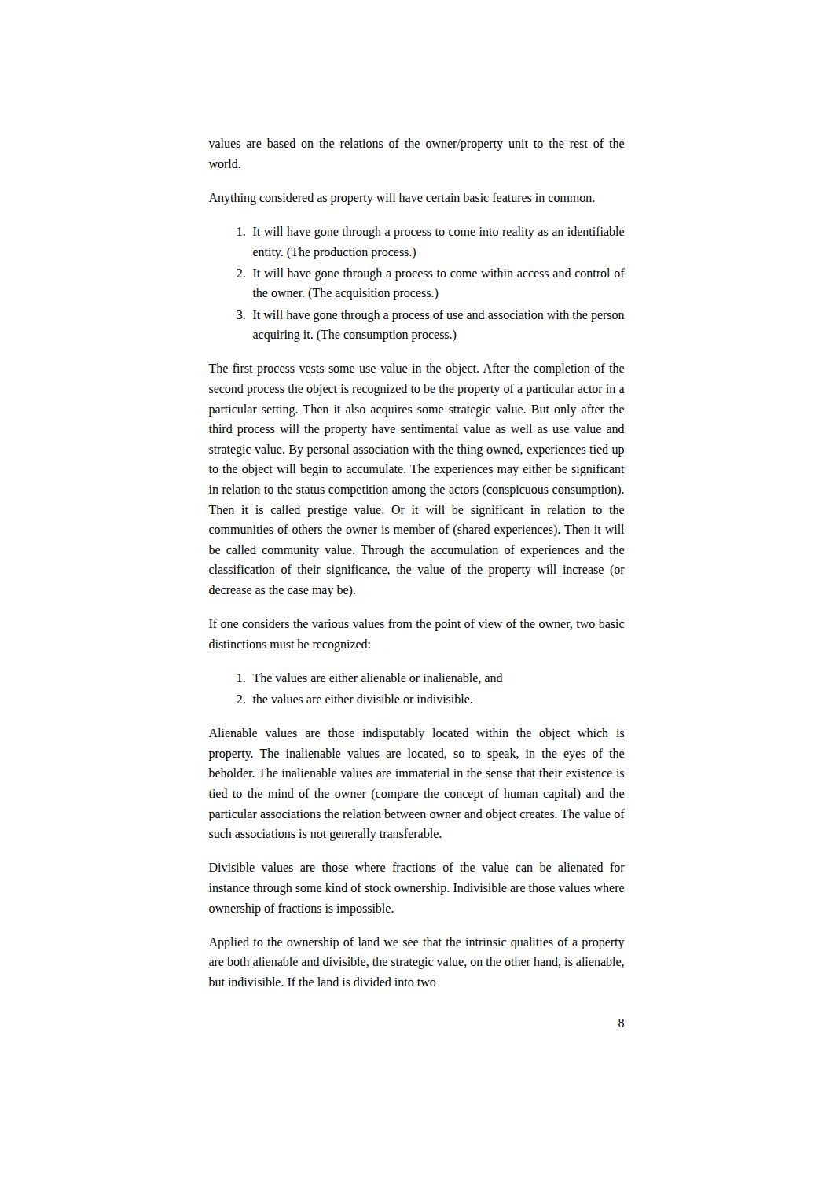values are based on the relations of the owner/property unit to the rest of the world.
Anything considered as property will have certain basic features in common.
It will have gone through a process to come into reality as an identifiable entity. (The production process.)
It will have gone through a process to come within access and control of the owner. (The acquisition process.)
It will have gone through a process of use and association with the person acquiring it. (The consumption process.)
The first process vests some use value in the object. After the completion of the second process the object is recognized to be the property of a particular actor in a particular setting. Then it also acquires some strategic value. But only after the third process will the property have sentimental value as well as use value and strategic value. By personal association with the thing owned, experiences tied up to the object will begin to accumulate. The experiences may either be significant in relation to the status competition among the actors (conspicuous consumption). Then it is called prestige value. Or it will be significant in relation to the communities of others the owner is member of (shared experiences). Then it will be called community value. Through the accumulation of experiences and the classification of their significance, the value of the property will increase (or decrease as the case may be).
If one considers the various values from the point of view of the owner, two basic distinctions must be recognized:
The values are either alienable or inalienable, and
the values are either divisible or indivisible.
Alienable values are those indisputably located within the object which is property. The inalienable values are located, so to speak, in the eyes of the beholder. The inalienable values are immaterial in the sense that their existence is tied to the mind of the owner (compare the concept of human capital) and the particular associations the relation between owner and object creates. The value of such associations is not generally transferable.
Divisible values are those where fractions of the value can be alienated for instance through some kind of stock ownership. Indivisible are those values where ownership of fractions is impossible.
Applied to the ownership of land we see that the intrinsic qualities of a property are both alienable and divisible, the strategic value, on the other hand, is alienable, but indivisible. If the land is divided into two
8